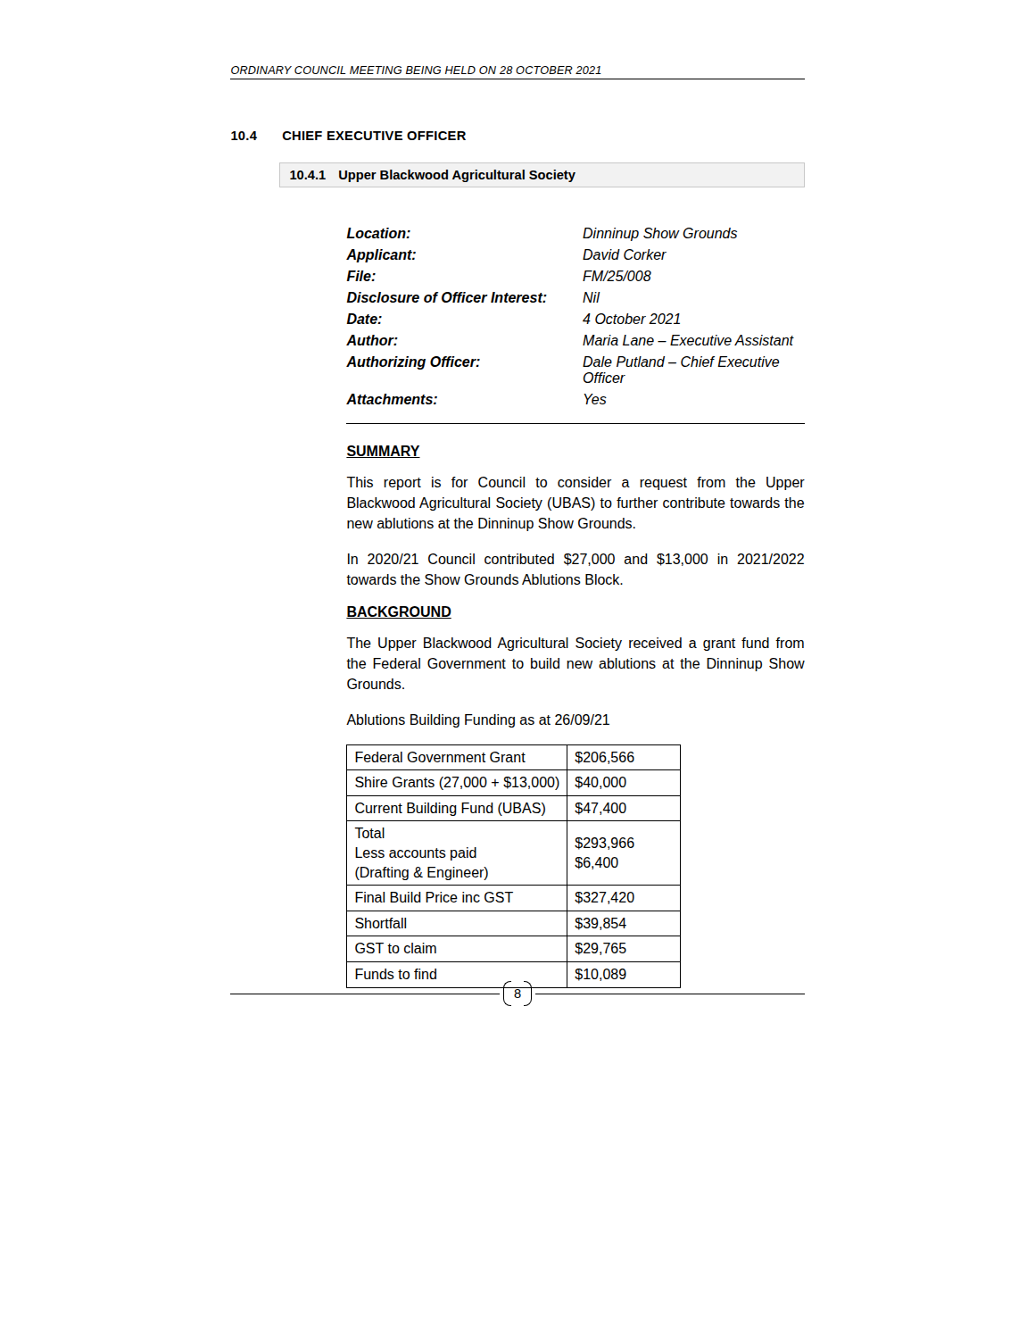ORDINARY COUNCIL MEETING BEING HELD ON 28 OCTOBER 2021
10.4 CHIEF EXECUTIVE OFFICER
10.4.1 Upper Blackwood Agricultural Society
| Location: | Dinninup Show Grounds |
| Applicant: | David Corker |
| File: | FM/25/008 |
| Disclosure of Officer Interest: | Nil |
| Date: | 4 October 2021 |
| Author: | Maria Lane – Executive Assistant |
| Authorizing Officer: | Dale Putland – Chief Executive Officer |
| Attachments: | Yes |
SUMMARY
This report is for Council to consider a request from the Upper Blackwood Agricultural Society (UBAS) to further contribute towards the new ablutions at the Dinninup Show Grounds.
In 2020/21 Council contributed $27,000 and $13,000 in 2021/2022 towards the Show Grounds Ablutions Block.
BACKGROUND
The Upper Blackwood Agricultural Society received a grant fund from the Federal Government to build new ablutions at the Dinninup Show Grounds.
Ablutions Building Funding as at 26/09/21
| Federal Government Grant | $206,566 |
| Shire Grants (27,000 + $13,000) | $40,000 |
| Current Building Fund (UBAS) | $47,400 |
| Total Less accounts paid (Drafting & Engineer) | $293,966 $6,400 |
| Final Build Price inc GST | $327,420 |
| Shortfall | $39,854 |
| GST to claim | $29,765 |
| Funds to find | $10,089 |
8